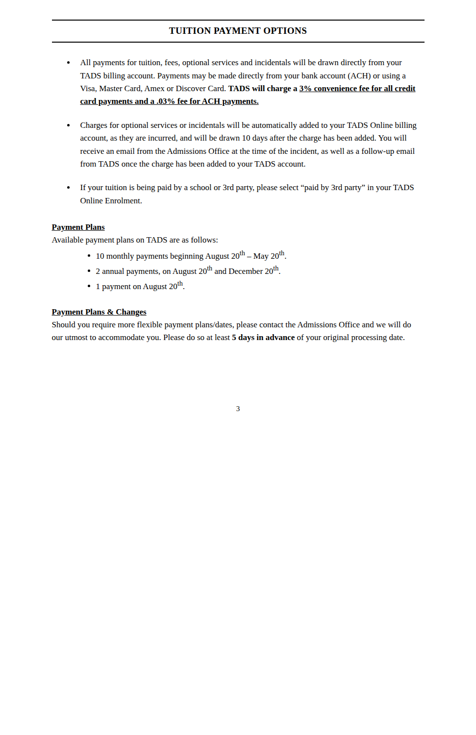TUITION PAYMENT OPTIONS
All payments for tuition, fees, optional services and incidentals will be drawn directly from your TADS billing account. Payments may be made directly from your bank account (ACH) or using a Visa, Master Card, Amex or Discover Card. TADS will charge a 3% convenience fee for all credit card payments and a .03% fee for ACH payments.
Charges for optional services or incidentals will be automatically added to your TADS Online billing account, as they are incurred, and will be drawn 10 days after the charge has been added. You will receive an email from the Admissions Office at the time of the incident, as well as a follow-up email from TADS once the charge has been added to your TADS account.
If your tuition is being paid by a school or 3rd party, please select “paid by 3rd party” in your TADS Online Enrolment.
Payment Plans
Available payment plans on TADS are as follows:
10 monthly payments beginning August 20th – May 20th.
2 annual payments, on August 20th and December 20th.
1 payment on August 20th.
Payment Plans & Changes
Should you require more flexible payment plans/dates, please contact the Admissions Office and we will do our utmost to accommodate you. Please do so at least 5 days in advance of your original processing date.
3